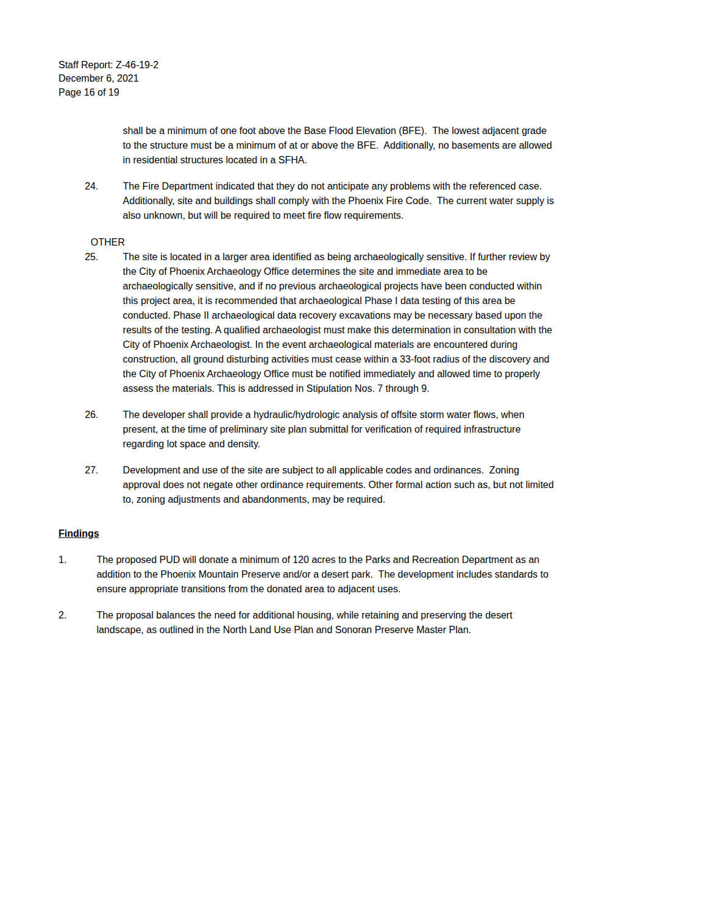Staff Report: Z-46-19-2
December 6, 2021
Page 16 of 19
shall be a minimum of one foot above the Base Flood Elevation (BFE). The lowest adjacent grade to the structure must be a minimum of at or above the BFE. Additionally, no basements are allowed in residential structures located in a SFHA.
24. The Fire Department indicated that they do not anticipate any problems with the referenced case. Additionally, site and buildings shall comply with the Phoenix Fire Code. The current water supply is also unknown, but will be required to meet fire flow requirements.
OTHER
25. The site is located in a larger area identified as being archaeologically sensitive. If further review by the City of Phoenix Archaeology Office determines the site and immediate area to be archaeologically sensitive, and if no previous archaeological projects have been conducted within this project area, it is recommended that archaeological Phase I data testing of this area be conducted. Phase II archaeological data recovery excavations may be necessary based upon the results of the testing. A qualified archaeologist must make this determination in consultation with the City of Phoenix Archaeologist. In the event archaeological materials are encountered during construction, all ground disturbing activities must cease within a 33-foot radius of the discovery and the City of Phoenix Archaeology Office must be notified immediately and allowed time to properly assess the materials. This is addressed in Stipulation Nos. 7 through 9.
26. The developer shall provide a hydraulic/hydrologic analysis of offsite storm water flows, when present, at the time of preliminary site plan submittal for verification of required infrastructure regarding lot space and density.
27. Development and use of the site are subject to all applicable codes and ordinances. Zoning approval does not negate other ordinance requirements. Other formal action such as, but not limited to, zoning adjustments and abandonments, may be required.
Findings
1. The proposed PUD will donate a minimum of 120 acres to the Parks and Recreation Department as an addition to the Phoenix Mountain Preserve and/or a desert park. The development includes standards to ensure appropriate transitions from the donated area to adjacent uses.
2. The proposal balances the need for additional housing, while retaining and preserving the desert landscape, as outlined in the North Land Use Plan and Sonoran Preserve Master Plan.